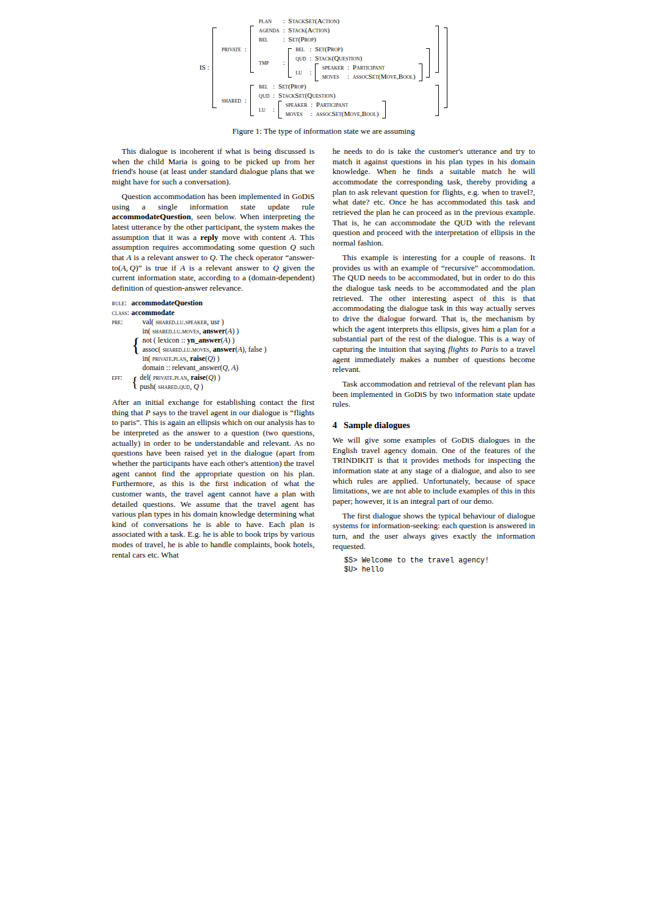| IS : | | / private / : / / / plan / : / StackSet ( Action ) / / agenda / : / Stack ( Action ) / / bel / : / Set ( Prop ) / / tmp / : / / bel / : / Set ( Prop ) / / qud / : / Stack ( Question ) / / lu / : / / speaker / : / Participant / / moves / : / assocSet ( Move , Bool ) / / / / / / shared / : / / / bel / : / Set ( Prop ) / / qud / : / StackSet ( Question ) / / lu / : / / speaker / : / Participant / / moves / : / assocSet ( Move , Bool ) / / / / | |
Figure 1: The type of information state we are assuming
This dialogue is incoherent if what is being discussed is when the child Maria is going to be picked up from her friend's house (at least under standard dialogue plans that we might have for such a conversation).
Question accommodation has been implemented in GoDiS using a single information state update rule accommodateQuestion, seen below. When interpreting the latest utterance by the other participant, the system makes the assumption that it was a reply move with content A. This assumption requires accommodating some question Q such that A is a relevant answer to Q. The check operator “answer-to(A, Q)” is true if A is a relevant answer to Q given the current information state, according to a (domain-dependent) definition of question-answer relevance.
| rule: | accommodateQuestion |
| class: | accommodate |
| pre: | { val( shared.lu.speaker , usr ) in( shared.lu.moves , answer ( A ) ) not ( lexicon :: yn_answer ( A ) ) assoc( shared.lu.moves , answer ( A ), false ) in( private.plan , raise ( Q ) ) domain :: relevant_answer( Q , A ) |
| eff: | { del( private.plan , raise ( Q ) ) push( shared.qud , Q ) |
After an initial exchange for establishing contact the first thing that P says to the travel agent in our dialogue is “flights to paris”. This is again an ellipsis which on our analysis has to be interpreted as the answer to a question (two questions, actually) in order to be understandable and relevant. As no questions have been raised yet in the dialogue (apart from whether the participants have each other's attention) the travel agent cannot find the appropriate question on his plan. Furthermore, as this is the first indication of what the customer wants, the travel agent cannot have a plan with detailed questions. We assume that the travel agent has various plan types in his domain knowledge determining what kind of conversations he is able to have. Each plan is associated with a task. E.g. he is able to book trips by various modes of travel, he is able to handle complaints, book hotels, rental cars etc. What
he needs to do is take the customer's utterance and try to match it against questions in his plan types in his domain knowledge. When he finds a suitable match he will accommodate the corresponding task, thereby providing a plan to ask relevant question for flights, e.g. when to travel?, what date? etc. Once he has accommodated this task and retrieved the plan he can proceed as in the previous example. That is, he can accommodate the QUD with the relevant question and proceed with the interpretation of ellipsis in the normal fashion.
This example is interesting for a couple of reasons. It provides us with an example of “recursive” accommodation. The QUD needs to be accommodated, but in order to do this the dialogue task needs to be accommodated and the plan retrieved. The other interesting aspect of this is that accommodating the dialogue task in this way actually serves to drive the dialogue forward. That is, the mechanism by which the agent interprets this ellipsis, gives him a plan for a substantial part of the rest of the dialogue. This is a way of capturing the intuition that saying flights to Paris to a travel agent immediately makes a number of questions become relevant.
Task accommodation and retrieval of the relevant plan has been implemented in GoDiS by two information state update rules.
4 Sample dialogues
We will give some examples of GoDiS dialogues in the English travel agency domain. One of the features of the TRINDIKIT is that it provides methods for inspecting the information state at any stage of a dialogue, and also to see which rules are applied. Unfortunately, because of space limitations, we are not able to include examples of this in this paper; however, it is an integral part of our demo.
The first dialogue shows the typical behaviour of dialogue systems for information-seeking: each question is answered in turn, and the user always gives exactly the information requested.
$S> Welcome to the travel agency!
$U> hello